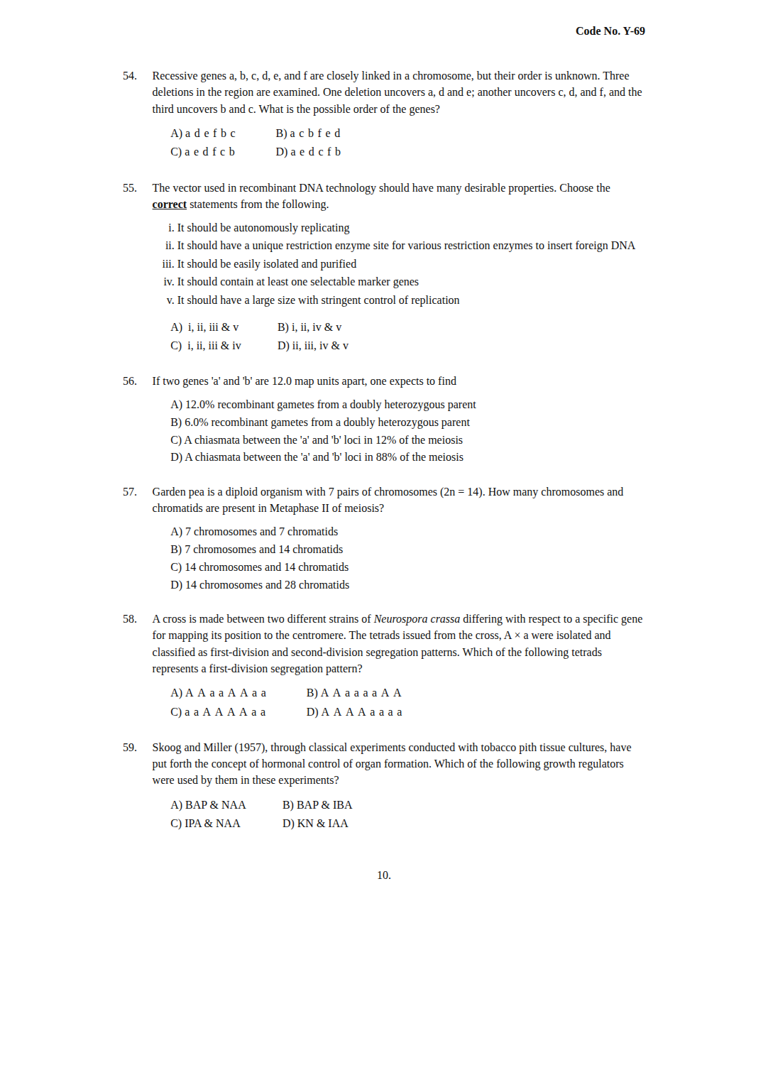Code No. Y-69
54.
Recessive genes a, b, c, d, e, and f are closely linked in a chromosome, but their order is unknown. Three deletions in the region are examined. One deletion uncovers a, d and e; another uncovers c, d, and f, and the third uncovers b and c. What is the possible order of the genes?
| A) adefbc | B) acbfed |
| C) aedfcb | D) aedcfb |
55.
The vector used in recombinant DNA technology should have many desirable properties. Choose the correct statements from the following.
It should be autonomously replicating
It should have a unique restriction enzyme site for various restriction enzymes to insert foreign DNA
It should be easily isolated and purified
It should contain at least one selectable marker genes
It should have a large size with stringent control of replication
| A) i, ii, iii & v | B) i, ii, iv & v |
| C) i, ii, iii & iv | D) ii, iii, iv & v |
56.
If two genes 'a' and 'b' are 12.0 map units apart, one expects to find
A) 12.0% recombinant gametes from a doubly heterozygous parent
B) 6.0% recombinant gametes from a doubly heterozygous parent
C) A chiasmata between the 'a' and 'b' loci in 12% of the meiosis
D) A chiasmata between the 'a' and 'b' loci in 88% of the meiosis
57.
Garden pea is a diploid organism with 7 pairs of chromosomes (2n = 14). How many chromosomes and chromatids are present in Metaphase II of meiosis?
A) 7 chromosomes and 7 chromatids
B) 7 chromosomes and 14 chromatids
C) 14 chromosomes and 14 chromatids
D) 14 chromosomes and 28 chromatids
58.
A cross is made between two different strains of Neurospora crassa differing with respect to a specific gene for mapping its position to the centromere. The tetrads issued from the cross, A × a were isolated and classified as first-division and second-division segregation patterns. Which of the following tetrads represents a first-division segregation pattern?
| A) AAaaAAaa | B) AAaaaaAA |
| C) aaAAAAaa | D) AAAAaaaa |
59.
Skoog and Miller (1957), through classical experiments conducted with tobacco pith tissue cultures, have put forth the concept of hormonal control of organ formation. Which of the following growth regulators were used by them in these experiments?
| A) BAP & NAA | B) BAP & IBA |
| C) IPA & NAA | D) KN & IAA |
10.